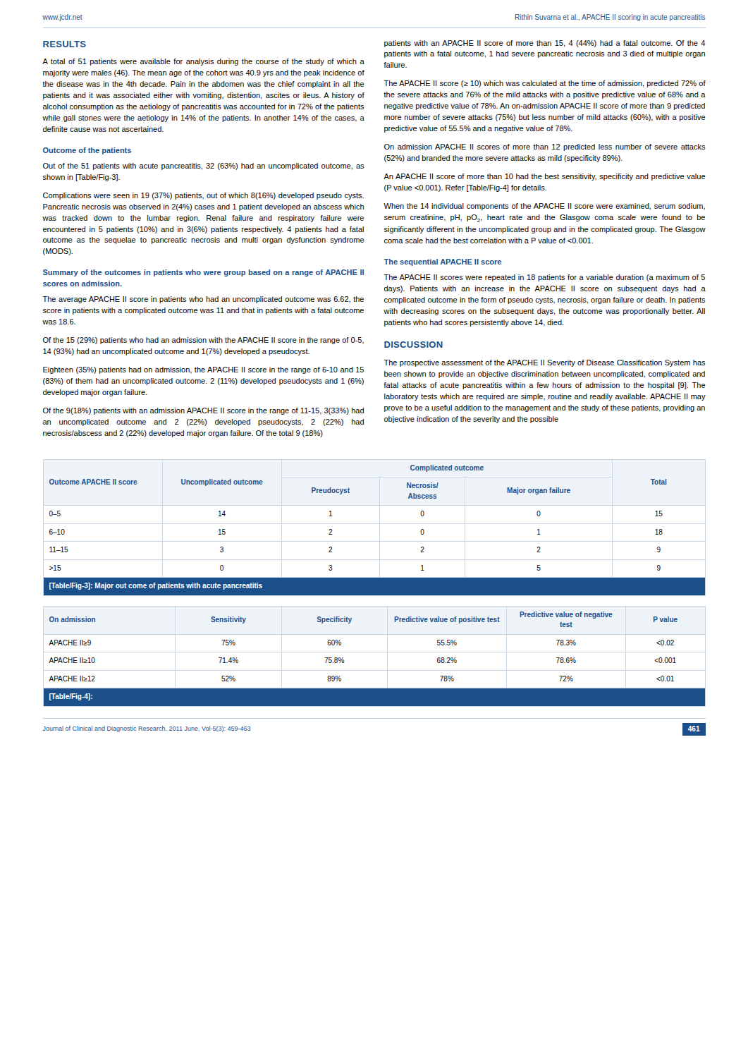www.jcdr.net
Rithin Suvarna et al., APACHE II scoring in acute pancreatitis
RESULTS
A total of 51 patients were available for analysis during the course of the study of which a majority were males (46). The mean age of the cohort was 40.9 yrs and the peak incidence of the disease was in the 4th decade. Pain in the abdomen was the chief complaint in all the patients and it was associated either with vomiting, distention, ascites or ileus. A history of alcohol consumption as the aetiology of pancreatitis was accounted for in 72% of the patients while gall stones were the aetiology in 14% of the patients. In another 14% of the cases, a definite cause was not ascertained.
Outcome of the patients
Out of the 51 patients with acute pancreatitis, 32 (63%) had an uncomplicated outcome, as shown in [Table/Fig-3].
Complications were seen in 19 (37%) patients, out of which 8(16%) developed pseudo cysts. Pancreatic necrosis was observed in 2(4%) cases and 1 patient developed an abscess which was tracked down to the lumbar region. Renal failure and respiratory failure were encountered in 5 patients (10%) and in 3(6%) patients respectively. 4 patients had a fatal outcome as the sequelae to pancreatic necrosis and multi organ dysfunction syndrome (MODS).
Summary of the outcomes in patients who were group based on a range of APACHE II scores on admission.
The average APACHE II score in patients who had an uncomplicated outcome was 6.62, the score in patients with a complicated outcome was 11 and that in patients with a fatal outcome was 18.6.
Of the 15 (29%) patients who had an admission with the APACHE II score in the range of 0-5, 14 (93%) had an uncomplicated outcome and 1(7%) developed a pseudocyst.
Eighteen (35%) patients had on admission, the APACHE II score in the range of 6-10 and 15 (83%) of them had an uncomplicated outcome. 2 (11%) developed pseudocysts and 1 (6%) developed major organ failure.
Of the 9(18%) patients with an admission APACHE II score in the range of 11-15, 3(33%) had an uncomplicated outcome and 2 (22%) developed pseudocysts, 2 (22%) had necrosis/abscess and 2 (22%) developed major organ failure. Of the total 9 (18%)
patients with an APACHE II score of more than 15, 4 (44%) had a fatal outcome. Of the 4 patients with a fatal outcome, 1 had severe pancreatic necrosis and 3 died of multiple organ failure.
The APACHE II score (≥ 10) which was calculated at the time of admission, predicted 72% of the severe attacks and 76% of the mild attacks with a positive predictive value of 68% and a negative predictive value of 78%. An on-admission APACHE II score of more than 9 predicted more number of severe attacks (75%) but less number of mild attacks (60%), with a positive predictive value of 55.5% and a negative value of 78%.
On admission APACHE II scores of more than 12 predicted less number of severe attacks (52%) and branded the more severe attacks as mild (specificity 89%).
An APACHE II score of more than 10 had the best sensitivity, specificity and predictive value (P value <0.001). Refer [Table/Fig-4] for details.
When the 14 individual components of the APACHE II score were examined, serum sodium, serum creatinine, pH, pO2, heart rate and the Glasgow coma scale were found to be significantly different in the uncomplicated group and in the complicated group. The Glasgow coma scale had the best correlation with a P value of <0.001.
The sequential APACHE II score
The APACHE II scores were repeated in 18 patients for a variable duration (a maximum of 5 days). Patients with an increase in the APACHE II score on subsequent days had a complicated outcome in the form of pseudo cysts, necrosis, organ failure or death. In patients with decreasing scores on the subsequent days, the outcome was proportionally better. All patients who had scores persistently above 14, died.
DISCUSSION
The prospective assessment of the APACHE II Severity of Disease Classification System has been shown to provide an objective discrimination between uncomplicated, complicated and fatal attacks of acute pancreatitis within a few hours of admission to the hospital [9]. The laboratory tests which are required are simple, routine and readily available. APACHE II may prove to be a useful addition to the management and the study of these patients, providing an objective indication of the severity and the possible
| Outcome APACHE II score | Uncomplicated outcome | Complicated outcome | Total |
| --- | --- | --- | --- |
| Preudocyst | Necrosis/ Abscess | Major organ failure |
| 0–5 | 14 | 1 | 0 | 0 | 15 |
| 6–10 | 15 | 2 | 0 | 1 | 18 |
| 11–15 | 3 | 2 | 2 | 2 | 9 |
| >15 | 0 | 3 | 1 | 5 | 9 |
| [Table/Fig-3]: Major out come of patients with acute pancreatitis |
| On admission | Sensitivity | Specificity | Predictive value of positive test | Predictive value of negative test | P value |
| --- | --- | --- | --- | --- | --- |
| APACHE II≥9 | 75% | 60% | 55.5% | 78.3% | <0.02 |
| APACHE II≥10 | 71.4% | 75.8% | 68.2% | 78.6% | <0.001 |
| APACHE II≥12 | 52% | 89% | 78% | 72% | <0.01 |
| [Table/Fig-4]: |
Journal of Clinical and Diagnostic Research. 2011 June, Vol-5(3): 459-463
461